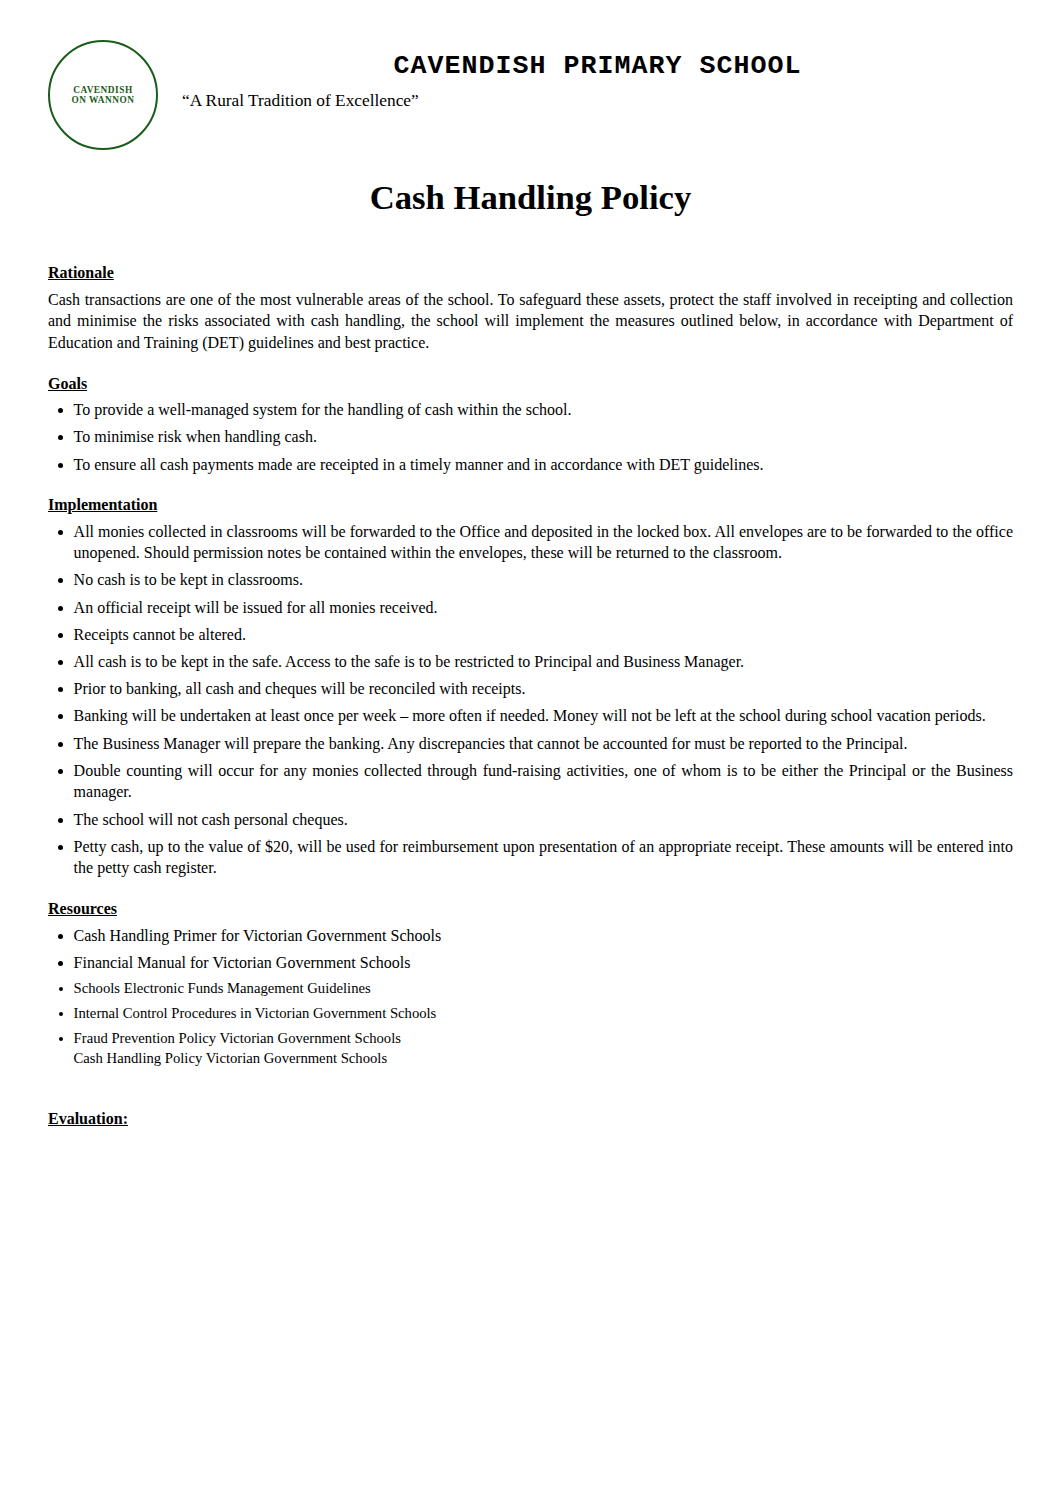CAVENDISH
ON WANNON
CAVENDISH PRIMARY SCHOOL
“A Rural Tradition of Excellence”
Cash Handling Policy
Rationale
Cash transactions are one of the most vulnerable areas of the school. To safeguard these assets, protect the staff involved in receipting and collection and minimise the risks associated with cash handling, the school will implement the measures outlined below, in accordance with Department of Education and Training (DET) guidelines and best practice.
Goals
To provide a well-managed system for the handling of cash within the school.
To minimise risk when handling cash.
To ensure all cash payments made are receipted in a timely manner and in accordance with DET guidelines.
Implementation
All monies collected in classrooms will be forwarded to the Office and deposited in the locked box. All envelopes are to be forwarded to the office unopened. Should permission notes be contained within the envelopes, these will be returned to the classroom.
No cash is to be kept in classrooms.
An official receipt will be issued for all monies received.
Receipts cannot be altered.
All cash is to be kept in the safe. Access to the safe is to be restricted to Principal and Business Manager.
Prior to banking, all cash and cheques will be reconciled with receipts.
Banking will be undertaken at least once per week – more often if needed. Money will not be left at the school during school vacation periods.
The Business Manager will prepare the banking. Any discrepancies that cannot be accounted for must be reported to the Principal.
Double counting will occur for any monies collected through fund-raising activities, one of whom is to be either the Principal or the Business manager.
The school will not cash personal cheques.
Petty cash, up to the value of $20, will be used for reimbursement upon presentation of an appropriate receipt. These amounts will be entered into the petty cash register.
Resources
Cash Handling Primer for Victorian Government Schools
Financial Manual for Victorian Government Schools
Schools Electronic Funds Management Guidelines
Internal Control Procedures in Victorian Government Schools
Fraud Prevention Policy Victorian Government Schools
Cash Handling Policy Victorian Government Schools
Evaluation: